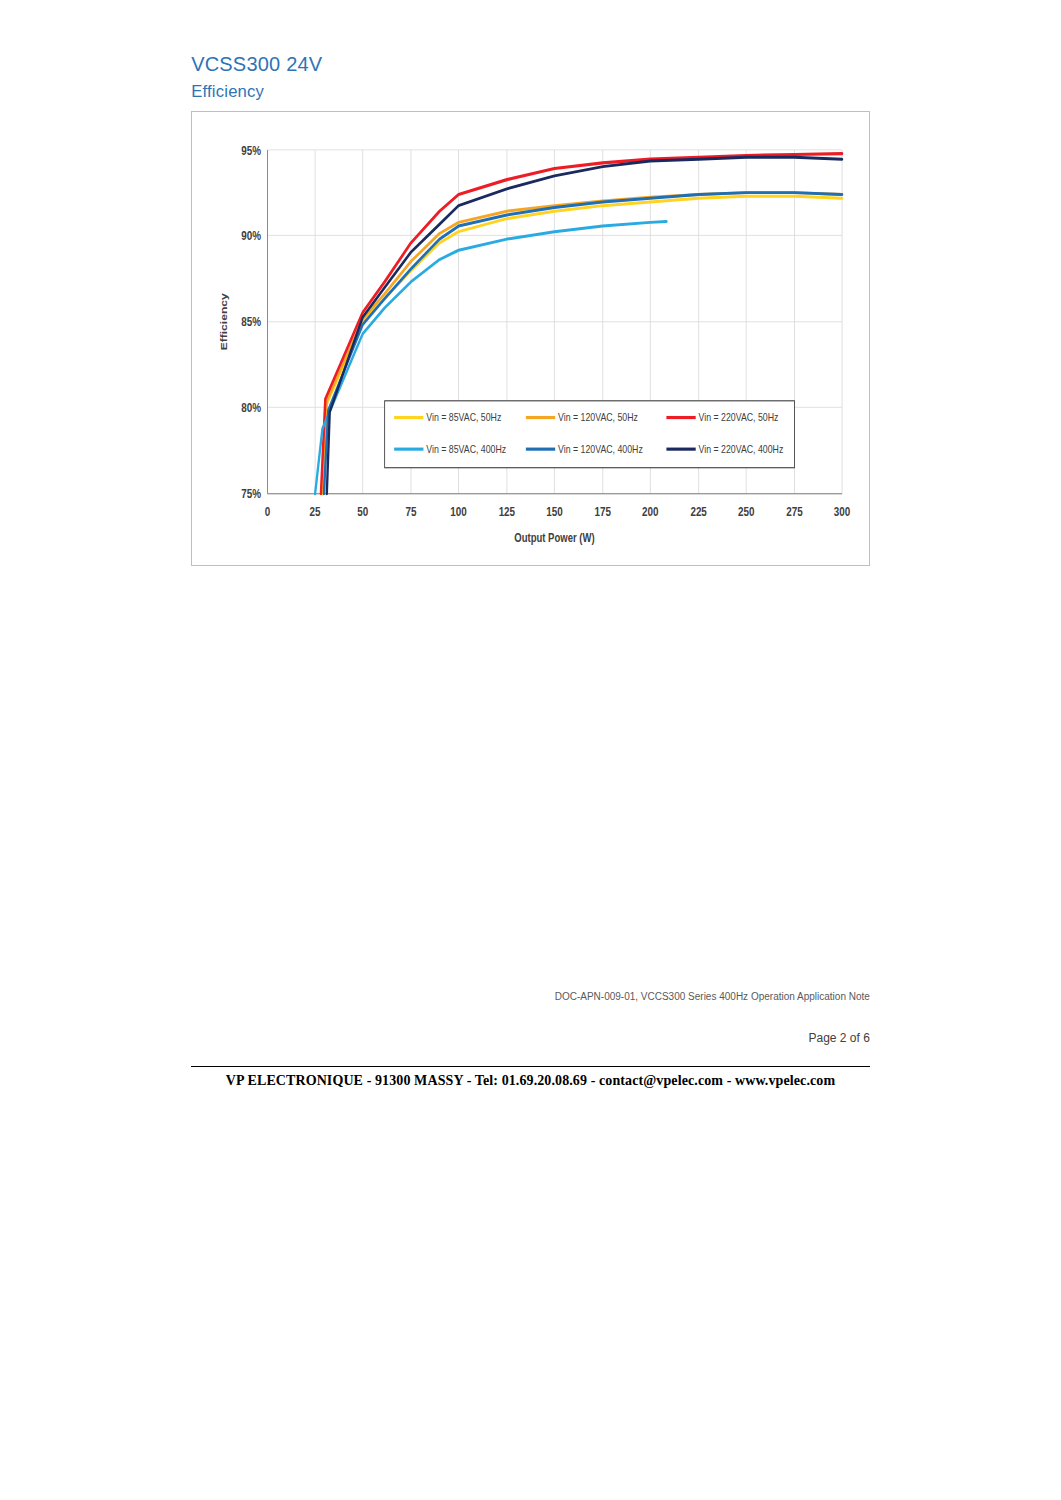VCSS300 24V
Efficiency
95% 90% 85% 80% 75% 0 25 50 75 100 125 150 175 200 225 250 275 300 Output Power (W) Efficiency Vin = 85VAC, 50Hz Vin = 120VAC, 50Hz Vin = 220VAC, 50Hz Vin = 85VAC, 400Hz Vin = 120VAC, 400Hz Vin = 220VAC, 400Hz
DOC-APN-009-01, VCCS300 Series 400Hz Operation Application Note
Page 2 of 6
VP ELECTRONIQUE - 91300 MASSY - Tel: 01.69.20.08.69 - contact@vpelec.com - www.vpelec.com